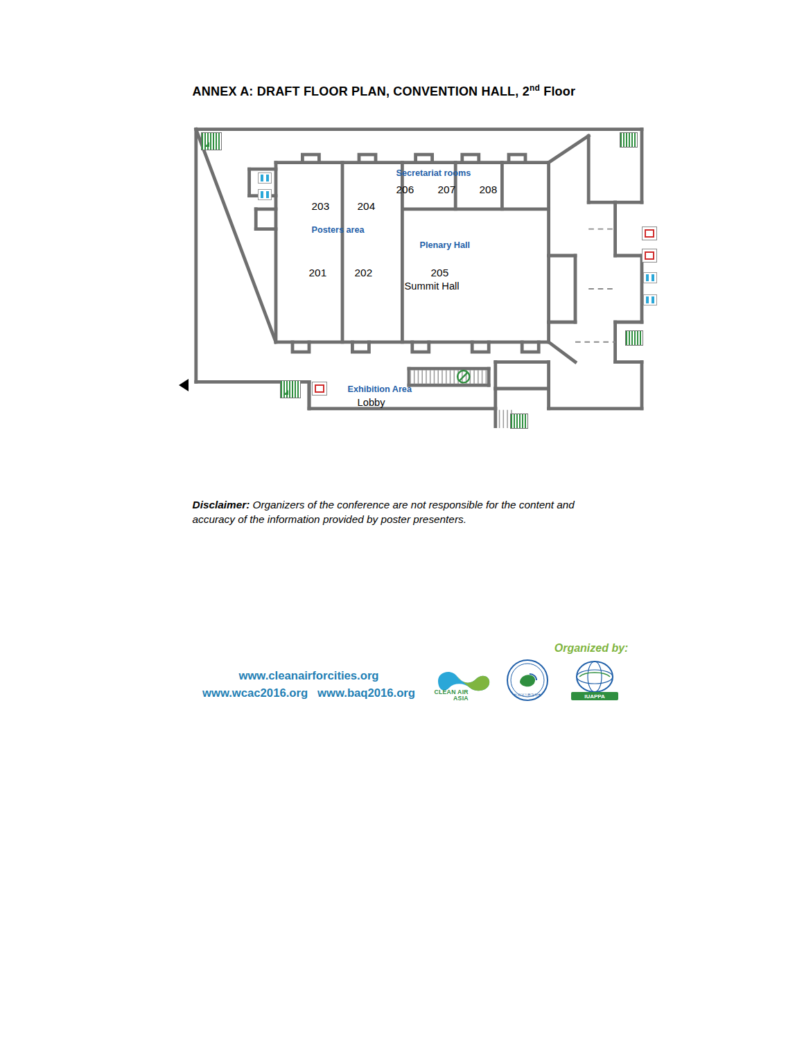ANNEX A: DRAFT FLOOR PLAN, CONVENTION HALL, 2nd Floor
Secretariat rooms 206 207 208 203 204 Posters area Plenary Hall 201 202 205 Summit Hall Exhibition Area Lobby
Disclaimer: Organizers of the conference are not responsible for the content and accuracy of the information provided by poster presenters.
www.cleanairforcities.org
www.wcac2016.org www.baq2016.org
Organized by:
CLEAN AIR
ASIA
한국대기환경학회
IUAPPA